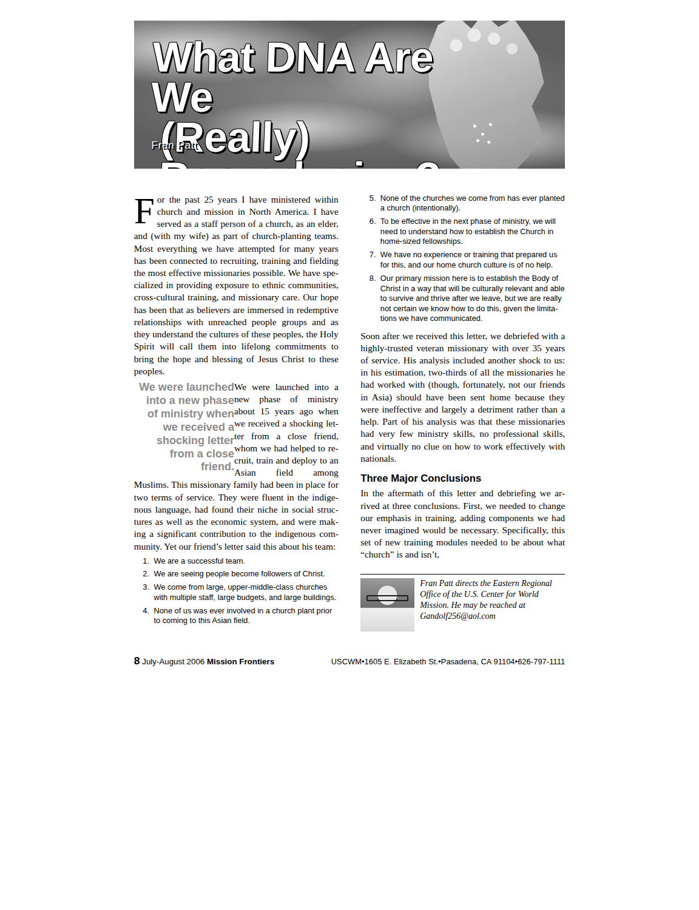What DNA Are We (Really) Reproducing?
Fran Patt
For the past 25 years I have ministered within church and mission in North America. I have served as a staff person of a church, as an elder, and (with my wife) as part of church-planting teams. Most everything we have attempted for many years has been connected to recruiting, training and fielding the most effective missionaries possible. We have specialized in providing exposure to ethnic communities, cross-cultural training, and missionary care. Our hope has been that as believers are immersed in redemptive relationships with unreached people groups and as they understand the cultures of these peoples, the Holy Spirit will call them into lifelong commitments to bring the hope and blessing of Jesus Christ to these peoples.
We were launched into a new phase of ministry when we received a shocking letter from a close friend.
We were launched into a new phase of ministry about 15 years ago when we received a shocking letter from a close friend, whom we had helped to recruit, train and deploy to an Asian field among Muslims. This missionary family had been in place for two terms of service. They were fluent in the indigenous language, had found their niche in social structures as well as the economic system, and were making a significant contribution to the indigenous community. Yet our friend’s letter said this about his team:
We are a successful team.
We are seeing people become followers of Christ.
We come from large, upper-middle-class churches with multiple staff, large budgets, and large buildings.
None of us was ever involved in a church plant prior to coming to this Asian field.
None of the churches we come from has ever planted a church (intentionally).
To be effective in the next phase of ministry, we will need to understand how to establish the Church in home-sized fellowships.
We have no experience or training that prepared us for this, and our home church culture is of no help.
Our primary mission here is to establish the Body of Christ in a way that will be culturally relevant and able to survive and thrive after we leave, but we are really not certain we know how to do this, given the limitations we have communicated.
Soon after we received this letter, we debriefed with a highly-trusted veteran missionary with over 35 years of service. His analysis included another shock to us: in his estimation, two-thirds of all the missionaries he had worked with (though, fortunately, not our friends in Asia) should have been sent home because they were ineffective and largely a detriment rather than a help. Part of his analysis was that these missionaries had very few ministry skills, no professional skills, and virtually no clue on how to work effectively with nationals.
Three Major Conclusions
In the aftermath of this letter and debriefing we arrived at three conclusions. First, we needed to change our emphasis in training, adding components we had never imagined would be necessary. Specifically, this set of new training modules needed to be about what “church” is and isn’t,
Fran Patt directs the Eastern Regional Office of the U.S. Center for World Mission. He may be reached at Gandolf256@aol.com
8 July-August 2006 Mission Frontiers
USCWM•1605 E. Elizabeth St.•Pasadena, CA 91104•626-797-1111